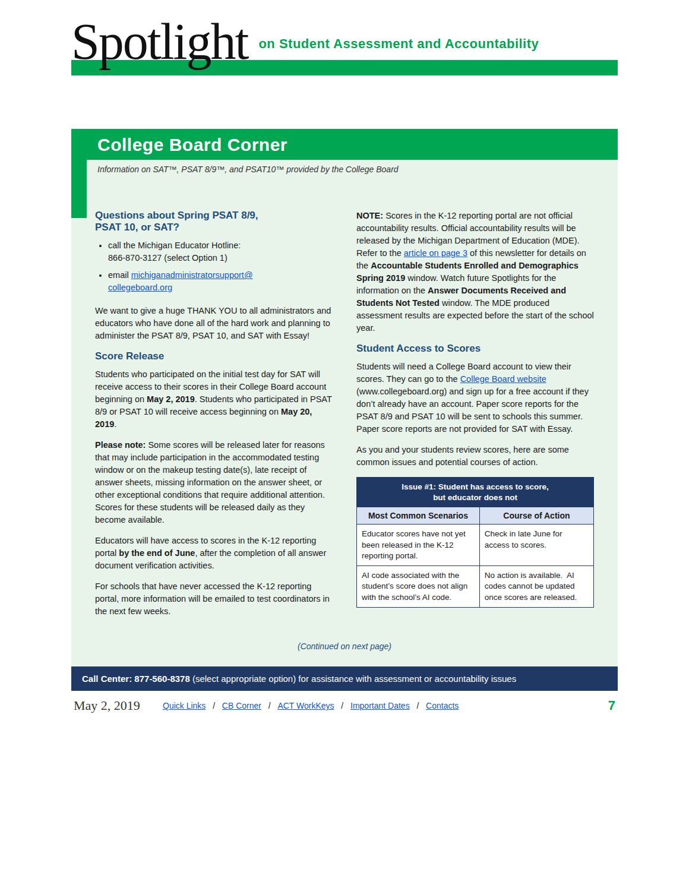Spotlight
on Student Assessment and Accountability
College Board Corner
Information on SAT™, PSAT 8/9™, and PSAT10™ provided by the College Board
Questions about Spring PSAT 8/9,
PSAT 10, or SAT?
call the Michigan Educator Hotline:
866-870-3127 (select Option 1)
email michiganadministratorsupport@
collegeboard.org
We want to give a huge THANK YOU to all administrators and educators who have done all of the hard work and planning to administer the PSAT 8/9, PSAT 10, and SAT with Essay!
Score Release
Students who participated on the initial test day for SAT will receive access to their scores in their College Board account beginning on May 2, 2019. Students who participated in PSAT 8/9 or PSAT 10 will receive access beginning on May 20, 2019.
Please note: Some scores will be released later for reasons that may include participation in the accommodated testing window or on the makeup testing date(s), late receipt of answer sheets, missing information on the answer sheet, or other exceptional conditions that require additional attention. Scores for these students will be released daily as they become available.
Educators will have access to scores in the K-12 reporting portal by the end of June, after the completion of all answer document verification activities.
For schools that have never accessed the K-12 reporting portal, more information will be emailed to test coordinators in the next few weeks.
NOTE: Scores in the K-12 reporting portal are not official accountability results. Official accountability results will be released by the Michigan Department of Education (MDE). Refer to the article on page 3 of this newsletter for details on the Accountable Students Enrolled and Demographics Spring 2019 window. Watch future Spotlights for the information on the Answer Documents Received and Students Not Tested window. The MDE produced assessment results are expected before the start of the school year.
Student Access to Scores
Students will need a College Board account to view their scores. They can go to the College Board website (www.collegeboard.org) and sign up for a free account if they don’t already have an account. Paper score reports for the PSAT 8/9 and PSAT 10 will be sent to schools this summer. Paper score reports are not provided for SAT with Essay.
As you and your students review scores, here are some common issues and potential courses of action.
Issue #1: Student has access to score, but educator does not
| Most Common Scenarios | Course of Action |
| --- | --- |
| Educator scores have not yet been released in the K-12 reporting portal. | Check in late June for access to scores. |
| AI code associated with the student’s score does not align with the school’s AI code. | No action is available. AI codes cannot be updated once scores are released. |
(Continued on next page)
Call Center: 877-560-8378 (select appropriate option) for assistance with assessment or accountability issues
May 2, 2019
Quick Links / CB Corner / ACT WorkKeys / Important Dates / Contacts
7